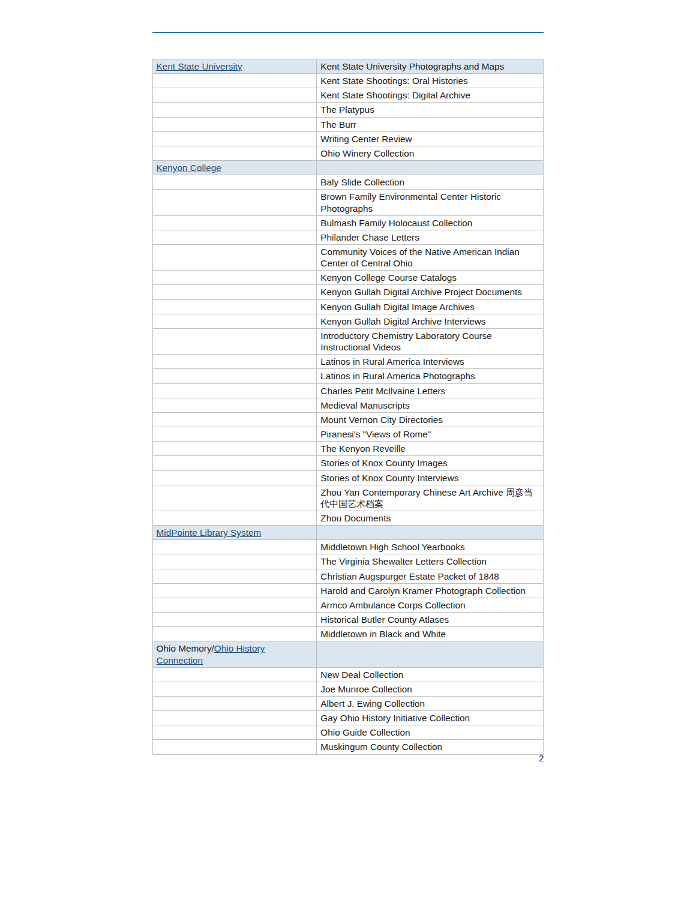| Kent State University | Kent State University Photographs and Maps |
| | Kent State Shootings: Oral Histories |
| | Kent State Shootings: Digital Archive |
| | The Platypus |
| | The Burr |
| | Writing Center Review |
| | Ohio Winery Collection |
| Kenyon College | |
| | Baly Slide Collection |
| | Brown Family Environmental Center Historic Photographs |
| | Bulmash Family Holocaust Collection |
| | Philander Chase Letters |
| | Community Voices of the Native American Indian Center of Central Ohio |
| | Kenyon College Course Catalogs |
| | Kenyon Gullah Digital Archive Project Documents |
| | Kenyon Gullah Digital Image Archives |
| | Kenyon Gullah Digital Archive Interviews |
| | Introductory Chemistry Laboratory Course Instructional Videos |
| | Latinos in Rural America Interviews |
| | Latinos in Rural America Photographs |
| | Charles Petit McIlvaine Letters |
| | Medieval Manuscripts |
| | Mount Vernon City Directories |
| | Piranesi's "Views of Rome" |
| | The Kenyon Reveille |
| | Stories of Knox County Images |
| | Stories of Knox County Interviews |
| | Zhou Yan Contemporary Chinese Art Archive 周彦当代中国艺术档案 |
| | Zhou Documents |
| MidPointe Library System | |
| | Middletown High School Yearbooks |
| | The Virginia Shewalter Letters Collection |
| | Christian Augspurger Estate Packet of 1848 |
| | Harold and Carolyn Kramer Photograph Collection |
| | Armco Ambulance Corps Collection |
| | Historical Butler County Atlases |
| | Middletown in Black and White |
| Ohio Memory/ Ohio History Connection | |
| | New Deal Collection |
| | Joe Munroe Collection |
| | Albert J. Ewing Collection |
| | Gay Ohio History Initiative Collection |
| | Ohio Guide Collection |
| | Muskingum County Collection |
2